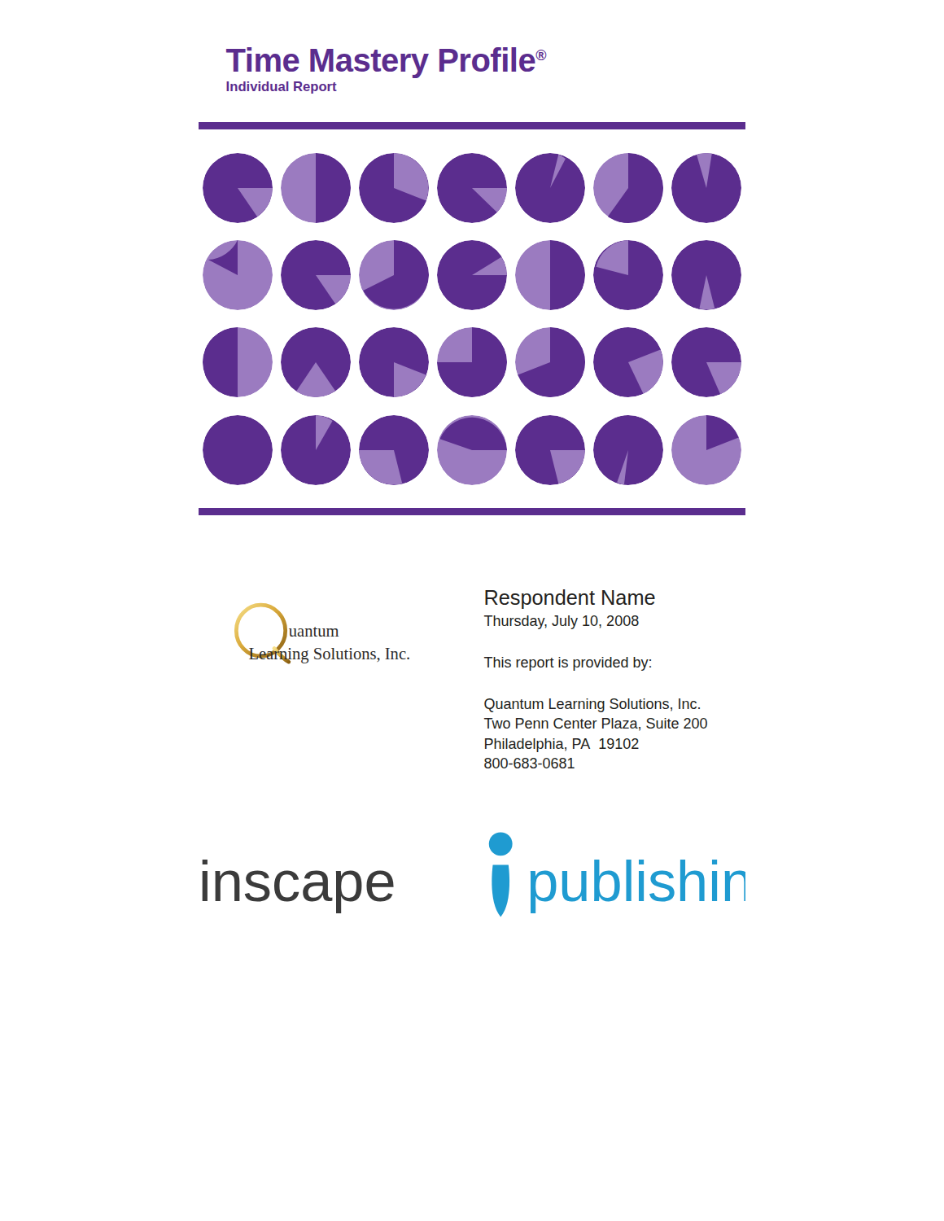Time Mastery Profile®
Individual Report
uantum Learning Solutions, Inc.
Respondent Name
Thursday, July 10, 2008
This report is provided by:
Quantum Learning Solutions, Inc.
Two Penn Center Plaza, Suite 200
Philadelphia, PA 19102
800-683-0681
inscape publishing